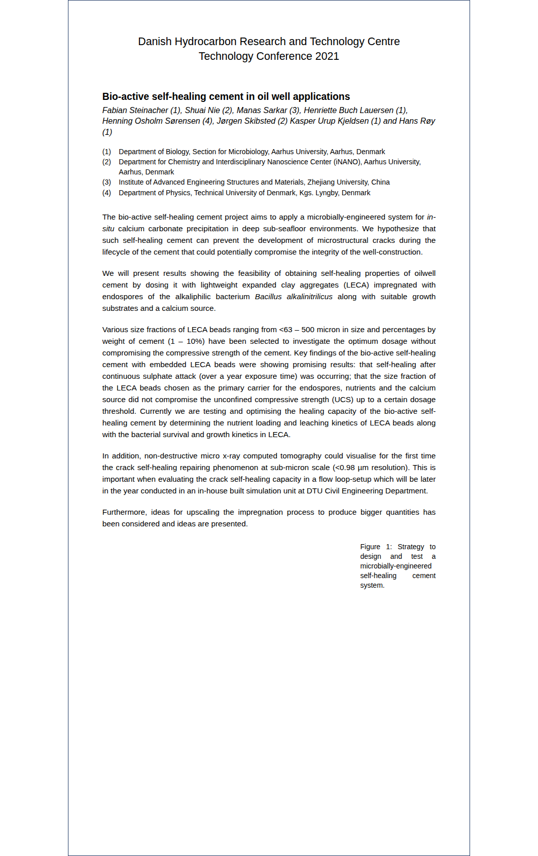Danish Hydrocarbon Research and Technology Centre
Technology Conference 2021
Bio-active self-healing cement in oil well applications
Fabian Steinacher (1), Shuai Nie (2), Manas Sarkar (3), Henriette Buch Lauersen (1), Henning Osholm Sørensen (4), Jørgen Skibsted (2) Kasper Urup Kjeldsen (1) and Hans Røy (1)
(1) Department of Biology, Section for Microbiology, Aarhus University, Aarhus, Denmark
(2) Department for Chemistry and Interdisciplinary Nanoscience Center (iNANO), Aarhus University, Aarhus, Denmark
(3) Institute of Advanced Engineering Structures and Materials, Zhejiang University, China
(4) Department of Physics, Technical University of Denmark, Kgs. Lyngby, Denmark
The bio-active self-healing cement project aims to apply a microbially-engineered system for in-situ calcium carbonate precipitation in deep sub-seafloor environments. We hypothesize that such self-healing cement can prevent the development of microstructural cracks during the lifecycle of the cement that could potentially compromise the integrity of the well-construction.
We will present results showing the feasibility of obtaining self-healing properties of oilwell cement by dosing it with lightweight expanded clay aggregates (LECA) impregnated with endospores of the alkaliphilic bacterium Bacillus alkalinitrilicus along with suitable growth substrates and a calcium source.
Various size fractions of LECA beads ranging from <63 – 500 micron in size and percentages by weight of cement (1 – 10%) have been selected to investigate the optimum dosage without compromising the compressive strength of the cement. Key findings of the bio-active self-healing cement with embedded LECA beads were showing promising results: that self-healing after continuous sulphate attack (over a year exposure time) was occurring; that the size fraction of the LECA beads chosen as the primary carrier for the endospores, nutrients and the calcium source did not compromise the unconfined compressive strength (UCS) up to a certain dosage threshold. Currently we are testing and optimising the healing capacity of the bio-active self-healing cement by determining the nutrient loading and leaching kinetics of LECA beads along with the bacterial survival and growth kinetics in LECA.
In addition, non-destructive micro x-ray computed tomography could visualise for the first time the crack self-healing repairing phenomenon at sub-micron scale (<0.98 µm resolution). This is important when evaluating the crack self-healing capacity in a flow loop-setup which will be later in the year conducted in an in-house built simulation unit at DTU Civil Engineering Department.
Furthermore, ideas for upscaling the impregnation process to produce bigger quantities has been considered and ideas are presented.
Figure 1: Strategy to design and test a microbially-engineered self-healing cement system.